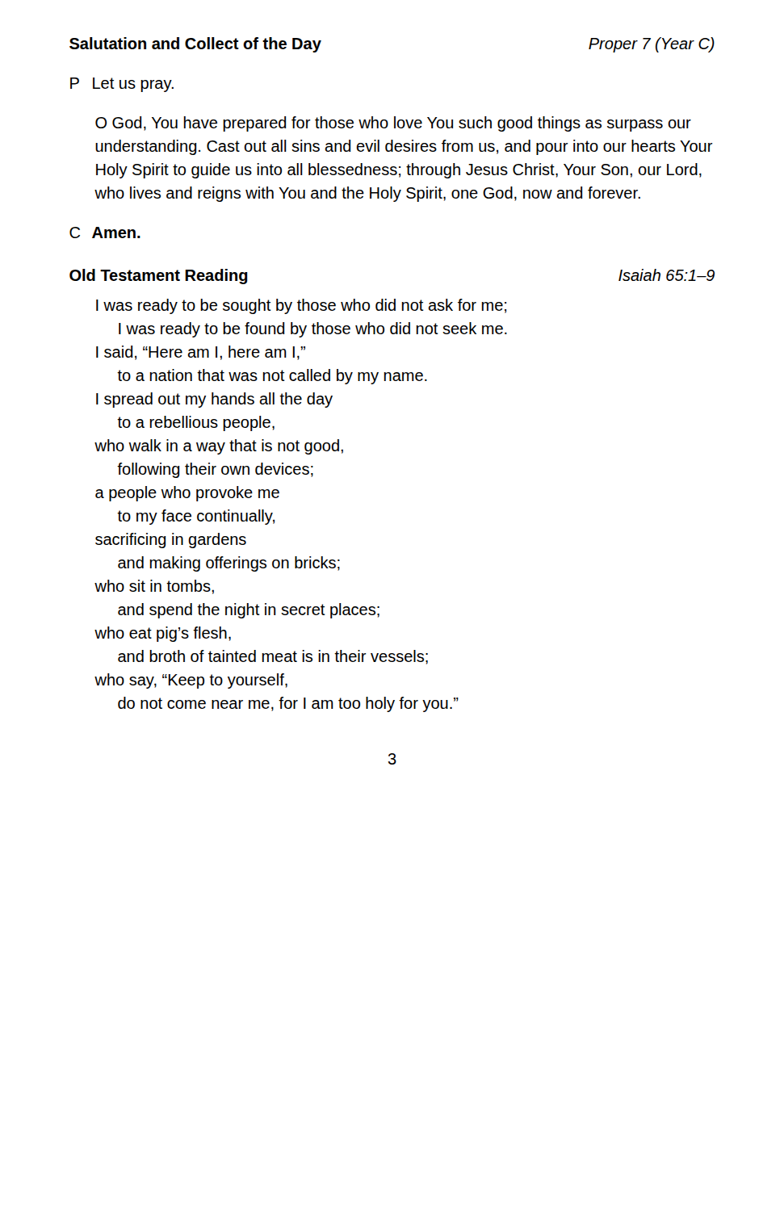Salutation and Collect of the Day
Proper 7 (Year C)
PLet us pray.
O God, You have prepared for those who love You such good things as surpass our understanding. Cast out all sins and evil desires from us, and pour into our hearts Your Holy Spirit to guide us into all blessedness; through Jesus Christ, Your Son, our Lord, who lives and reigns with You and the Holy Spirit, one God, now and forever.
CAmen.
Old Testament Reading
Isaiah 65:1–9
I was ready to be sought by those who did not ask for me;
I was ready to be found by those who did not seek me.
I said, “Here am I, here am I,”
to a nation that was not called by my name.
I spread out my hands all the day
to a rebellious people,
who walk in a way that is not good,
following their own devices;
a people who provoke me
to my face continually,
sacrificing in gardens
and making offerings on bricks;
who sit in tombs,
and spend the night in secret places;
who eat pig’s flesh,
and broth of tainted meat is in their vessels;
who say, “Keep to yourself,
do not come near me, for I am too holy for you.”
3